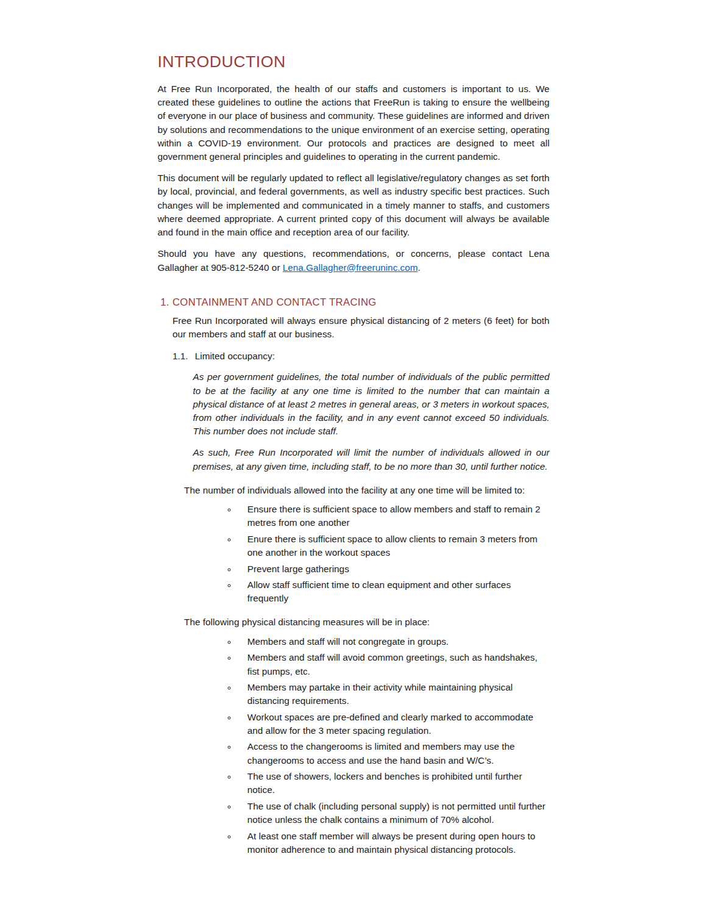INTRODUCTION
At Free Run Incorporated, the health of our staffs and customers is important to us. We created these guidelines to outline the actions that FreeRun is taking to ensure the wellbeing of everyone in our place of business and community. These guidelines are informed and driven by solutions and recommendations to the unique environment of an exercise setting, operating within a COVID-19 environment. Our protocols and practices are designed to meet all government general principles and guidelines to operating in the current pandemic.
This document will be regularly updated to reflect all legislative/regulatory changes as set forth by local, provincial, and federal governments, as well as industry specific best practices. Such changes will be implemented and communicated in a timely manner to staffs, and customers where deemed appropriate. A current printed copy of this document will always be available and found in the main office and reception area of our facility.
Should you have any questions, recommendations, or concerns, please contact Lena Gallagher at 905-812-5240 or Lena.Gallagher@freeruninc.com.
CONTAINMENT AND CONTACT TRACING
Free Run Incorporated will always ensure physical distancing of 2 meters (6 feet) for both our members and staff at our business.
1.1. Limited occupancy:
As per government guidelines, the total number of individuals of the public permitted to be at the facility at any one time is limited to the number that can maintain a physical distance of at least 2 metres in general areas, or 3 meters in workout spaces, from other individuals in the facility, and in any event cannot exceed 50 individuals. This number does not include staff.
As such, Free Run Incorporated will limit the number of individuals allowed in our premises, at any given time, including staff, to be no more than 30, until further notice.
The number of individuals allowed into the facility at any one time will be limited to:
Ensure there is sufficient space to allow members and staff to remain 2 metres from one another
Enure there is sufficient space to allow clients to remain 3 meters from one another in the workout spaces
Prevent large gatherings
Allow staff sufficient time to clean equipment and other surfaces frequently
The following physical distancing measures will be in place:
Members and staff will not congregate in groups.
Members and staff will avoid common greetings, such as handshakes, fist pumps, etc.
Members may partake in their activity while maintaining physical distancing requirements.
Workout spaces are pre-defined and clearly marked to accommodate and allow for the 3 meter spacing regulation.
Access to the changerooms is limited and members may use the changerooms to access and use the hand basin and W/C’s.
The use of showers, lockers and benches is prohibited until further notice.
The use of chalk (including personal supply) is not permitted until further notice unless the chalk contains a minimum of 70% alcohol.
At least one staff member will always be present during open hours to monitor adherence to and maintain physical distancing protocols.